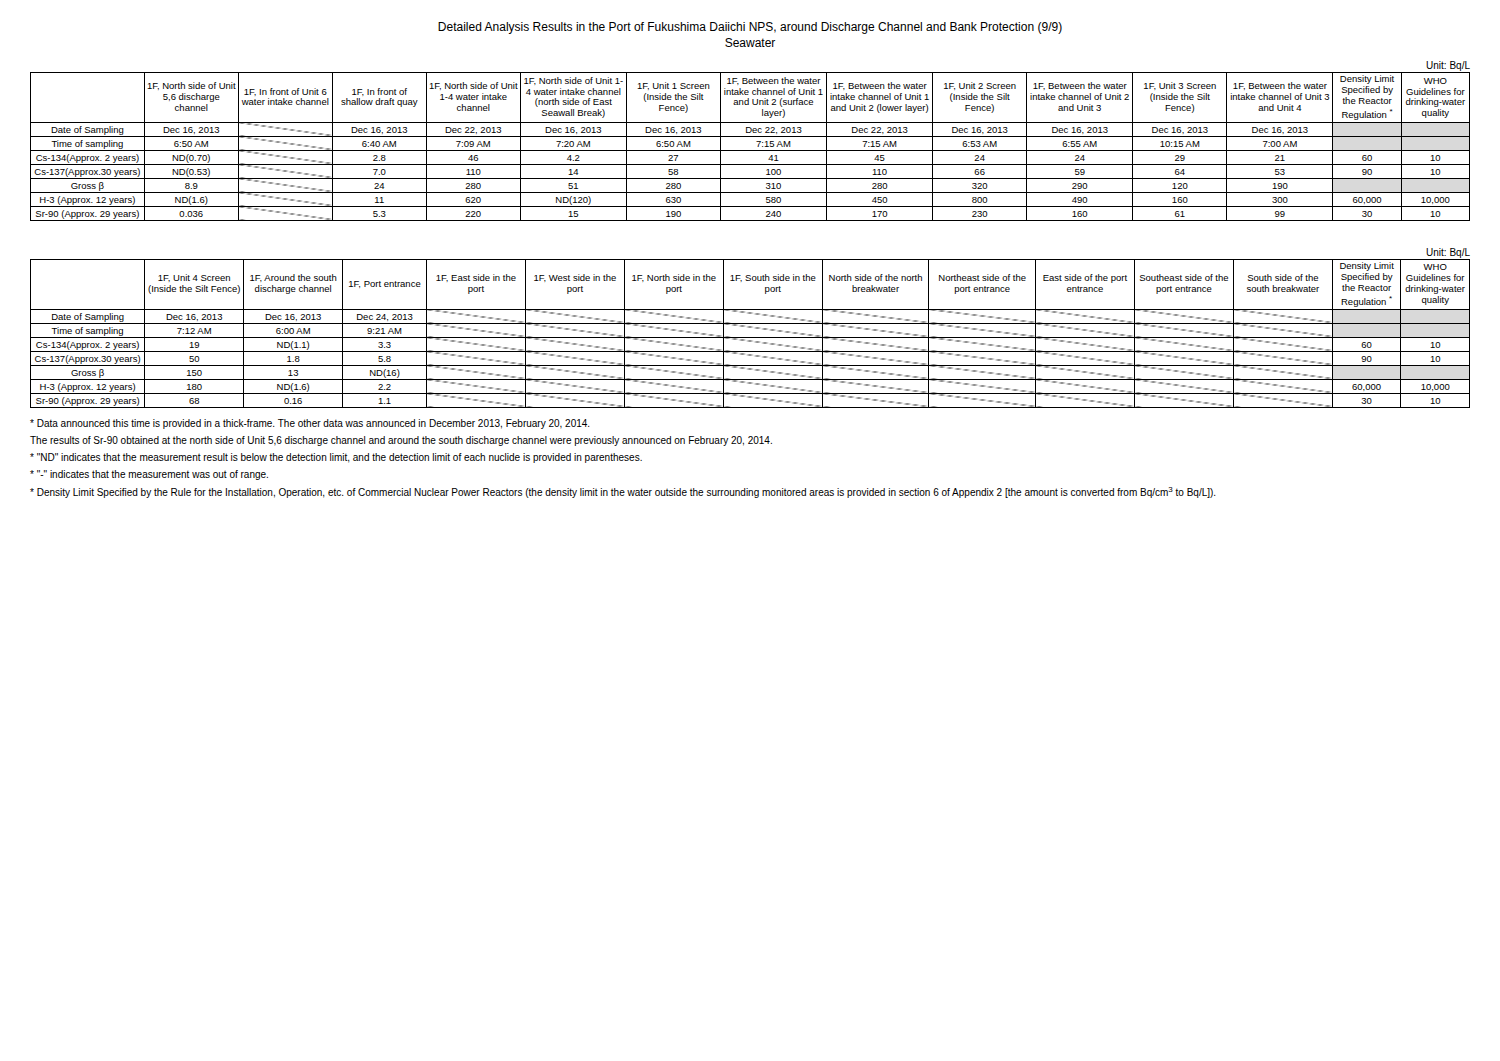Detailed Analysis Results in the Port of Fukushima Daiichi NPS, around Discharge Channel and Bank Protection (9/9)
Seawater
Unit: Bq/L
| | 1F, North side of Unit 5,6 discharge channel | 1F, In front of Unit 6 water intake channel | 1F, In front of shallow draft quay | 1F, North side of Unit 1-4 water intake channel | 1F, North side of Unit 1-4 water intake channel (north side of East Seawall Break) | 1F, Unit 1 Screen (Inside the Silt Fence) | 1F, Between the water intake channel of Unit 1 and Unit 2 (surface layer) | 1F, Between the water intake channel of Unit 1 and Unit 2 (lower layer) | 1F, Unit 2 Screen (Inside the Silt Fence) | 1F, Between the water intake channel of Unit 2 and Unit 3 | 1F, Unit 3 Screen (Inside the Silt Fence) | 1F, Between the water intake channel of Unit 3 and Unit 4 | Density Limit Specified by the Reactor Regulation * | WHO Guidelines for drinking-water quality |
| --- | --- | --- | --- | --- | --- | --- | --- | --- | --- | --- | --- | --- | --- | --- |
| Date of Sampling | Dec 16, 2013 | | Dec 16, 2013 | Dec 22, 2013 | Dec 16, 2013 | Dec 16, 2013 | Dec 22, 2013 | Dec 22, 2013 | Dec 16, 2013 | Dec 16, 2013 | Dec 16, 2013 | Dec 16, 2013 | | |
| Time of sampling | 6:50 AM | | 6:40 AM | 7:09 AM | 7:20 AM | 6:50 AM | 7:15 AM | 7:15 AM | 6:53 AM | 6:55 AM | 10:15 AM | 7:00 AM | | |
| Cs-134(Approx. 2 years) | ND(0.70) | | 2.8 | 46 | 4.2 | 27 | 41 | 45 | 24 | 24 | 29 | 21 | 60 | 10 |
| Cs-137(Approx.30 years) | ND(0.53) | | 7.0 | 110 | 14 | 58 | 100 | 110 | 66 | 59 | 64 | 53 | 90 | 10 |
| Gross β | 8.9 | | 24 | 280 | 51 | 280 | 310 | 280 | 320 | 290 | 120 | 190 | | |
| H-3 (Approx. 12 years) | ND(1.6) | | 11 | 620 | ND(120) | 630 | 580 | 450 | 800 | 490 | 160 | 300 | 60,000 | 10,000 |
| Sr-90 (Approx. 29 years) | 0.036 | | 5.3 | 220 | 15 | 190 | 240 | 170 | 230 | 160 | 61 | 99 | 30 | 10 |
Unit: Bq/L
| | 1F, Unit 4 Screen (Inside the Silt Fence) | 1F, Around the south discharge channel | 1F, Port entrance | 1F, East side in the port | 1F, West side in the port | 1F, North side in the port | 1F, South side in the port | North side of the north breakwater | Northeast side of the port entrance | East side of the port entrance | Southeast side of the port entrance | South side of the south breakwater | Density Limit Specified by the Reactor Regulation * | WHO Guidelines for drinking-water quality |
| --- | --- | --- | --- | --- | --- | --- | --- | --- | --- | --- | --- | --- | --- | --- |
| Date of Sampling | Dec 16, 2013 | Dec 16, 2013 | Dec 24, 2013 | | | | | | | | | | | |
| Time of sampling | 7:12 AM | 6:00 AM | 9:21 AM | | | | | | | | | | | |
| Cs-134(Approx. 2 years) | 19 | ND(1.1) | 3.3 | | | | | | | | | | 60 | 10 |
| Cs-137(Approx.30 years) | 50 | 1.8 | 5.8 | | | | | | | | | | 90 | 10 |
| Gross β | 150 | 13 | ND(16) | | | | | | | | | | | |
| H-3 (Approx. 12 years) | 180 | ND(1.6) | 2.2 | | | | | | | | | | 60,000 | 10,000 |
| Sr-90 (Approx. 29 years) | 68 | 0.16 | 1.1 | | | | | | | | | | 30 | 10 |
* Data announced this time is provided in a thick-frame. The other data was announced in December 2013, February 20, 2014.
The results of Sr-90 obtained at the north side of Unit 5,6 discharge channel and around the south discharge channel were previously announced on February 20, 2014.
* "ND" indicates that the measurement result is below the detection limit, and the detection limit of each nuclide is provided in parentheses.
* "-" indicates that the measurement was out of range.
* Density Limit Specified by the Rule for the Installation, Operation, etc. of Commercial Nuclear Power Reactors (the density limit in the water outside the surrounding monitored areas is provided in section 6 of Appendix 2 [the amount is converted from Bq/cm3 to Bq/L]).